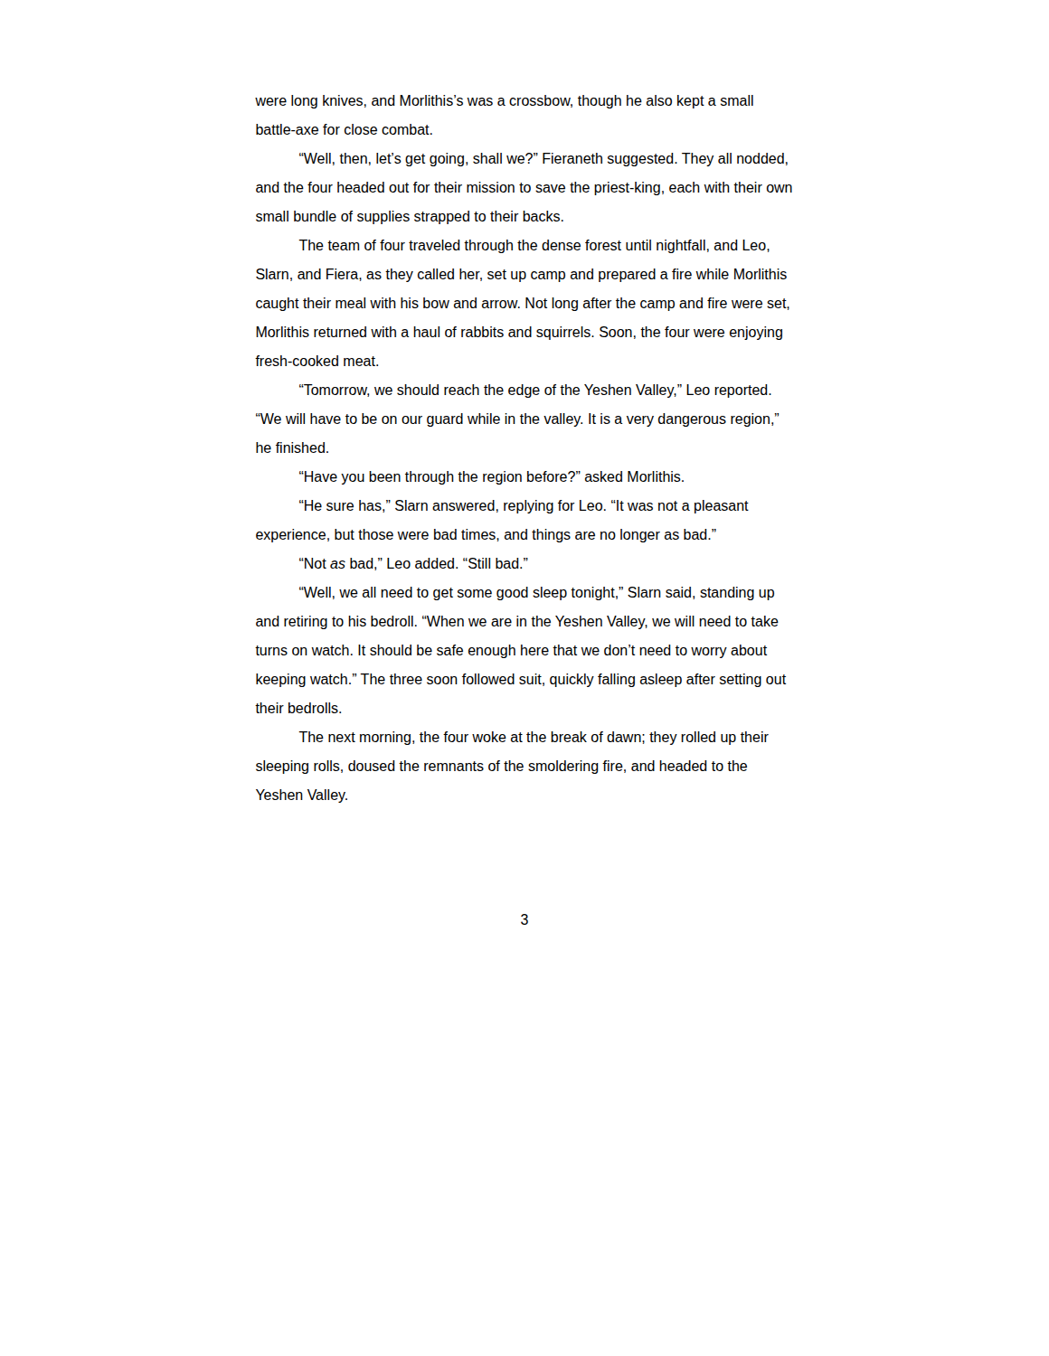were long knives, and Morlithis’s was a crossbow, though he also kept a small battle-axe for close combat.
“Well, then, let’s get going, shall we?” Fieraneth suggested. They all nodded, and the four headed out for their mission to save the priest-king, each with their own small bundle of supplies strapped to their backs.
The team of four traveled through the dense forest until nightfall, and Leo, Slarn, and Fiera, as they called her, set up camp and prepared a fire while Morlithis caught their meal with his bow and arrow. Not long after the camp and fire were set, Morlithis returned with a haul of rabbits and squirrels. Soon, the four were enjoying fresh-cooked meat.
“Tomorrow, we should reach the edge of the Yeshen Valley,” Leo reported. “We will have to be on our guard while in the valley. It is a very dangerous region,” he finished.
“Have you been through the region before?” asked Morlithis.
“He sure has,” Slarn answered, replying for Leo. “It was not a pleasant experience, but those were bad times, and things are no longer as bad.”
“Not as bad,” Leo added. “Still bad.”
“Well, we all need to get some good sleep tonight,” Slarn said, standing up and retiring to his bedroll. “When we are in the Yeshen Valley, we will need to take turns on watch. It should be safe enough here that we don’t need to worry about keeping watch.” The three soon followed suit, quickly falling asleep after setting out their bedrolls.
The next morning, the four woke at the break of dawn; they rolled up their sleeping rolls, doused the remnants of the smoldering fire, and headed to the Yeshen Valley.
3